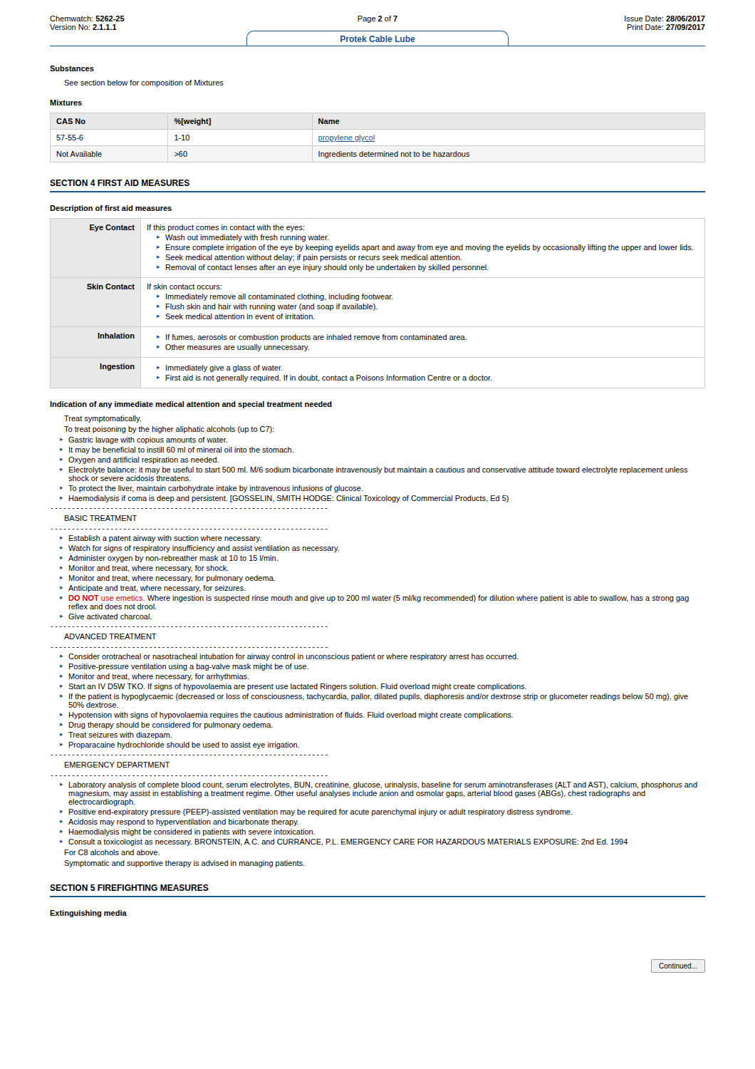Chemwatch: 5262-25
Version No: 2.1.1.1
Page 2 of 7
Issue Date: 28/06/2017
Print Date: 27/09/2017
Protek Cable Lube
Substances
See section below for composition of Mixtures
Mixtures
| CAS No | %[weight] | Name |
| --- | --- | --- |
| 57-55-6 | 1-10 | propylene glycol |
| Not Available | >60 | Ingredients determined not to be hazardous |
SECTION 4 FIRST AID MEASURES
Description of first aid measures
| Eye Contact | If this product comes in contact with the eyes: Wash out immediately with fresh running water. Ensure complete irrigation of the eye by keeping eyelids apart and away from eye and moving the eyelids by occasionally lifting the upper and lower lids. Seek medical attention without delay; if pain persists or recurs seek medical attention. Removal of contact lenses after an eye injury should only be undertaken by skilled personnel. |
| Skin Contact | If skin contact occurs: Immediately remove all contaminated clothing, including footwear. Flush skin and hair with running water (and soap if available). Seek medical attention in event of irritation. |
| Inhalation | If fumes, aerosols or combustion products are inhaled remove from contaminated area. Other measures are usually unnecessary. |
| Ingestion | Immediately give a glass of water. First aid is not generally required. If in doubt, contact a Poisons Information Centre or a doctor. |
Indication of any immediate medical attention and special treatment needed
Treat symptomatically.
To treat poisoning by the higher aliphatic alcohols (up to C7):
Gastric lavage with copious amounts of water.
It may be beneficial to instill 60 ml of mineral oil into the stomach.
Oxygen and artificial respiration as needed.
Electrolyte balance: it may be useful to start 500 ml. M/6 sodium bicarbonate intravenously but maintain a cautious and conservative attitude toward electrolyte replacement unless shock or severe acidosis threatens.
To protect the liver, maintain carbohydrate intake by intravenous infusions of glucose.
Haemodialysis if coma is deep and persistent. [GOSSELIN, SMITH HODGE: Clinical Toxicology of Commercial Products, Ed 5)
-----------------------------------------------------------------
BASIC TREATMENT
-----------------------------------------------------------------
Establish a patent airway with suction where necessary.
Watch for signs of respiratory insufficiency and assist ventilation as necessary.
Administer oxygen by non-rebreather mask at 10 to 15 l/min.
Monitor and treat, where necessary, for shock.
Monitor and treat, where necessary, for pulmonary oedema.
Anticipate and treat, where necessary, for seizures.
DO NOT use emetics. Where ingestion is suspected rinse mouth and give up to 200 ml water (5 ml/kg recommended) for dilution where patient is able to swallow, has a strong gag reflex and does not drool.
Give activated charcoal.
-----------------------------------------------------------------
ADVANCED TREATMENT
-----------------------------------------------------------------
Consider orotracheal or nasotracheal intubation for airway control in unconscious patient or where respiratory arrest has occurred.
Positive-pressure ventilation using a bag-valve mask might be of use.
Monitor and treat, where necessary, for arrhythmias.
Start an IV D5W TKO. If signs of hypovolaemia are present use lactated Ringers solution. Fluid overload might create complications.
If the patient is hypoglycaemic (decreased or loss of consciousness, tachycardia, pallor, dilated pupils, diaphoresis and/or dextrose strip or glucometer readings below 50 mg), give 50% dextrose.
Hypotension with signs of hypovolaemia requires the cautious administration of fluids. Fluid overload might create complications.
Drug therapy should be considered for pulmonary oedema.
Treat seizures with diazepam.
Proparacaine hydrochloride should be used to assist eye irrigation.
-----------------------------------------------------------------
EMERGENCY DEPARTMENT
-----------------------------------------------------------------
Laboratory analysis of complete blood count, serum electrolytes, BUN, creatinine, glucose, urinalysis, baseline for serum aminotransferases (ALT and AST), calcium, phosphorus and magnesium, may assist in establishing a treatment regime. Other useful analyses include anion and osmolar gaps, arterial blood gases (ABGs), chest radiographs and electrocardiograph.
Positive end-expiratory pressure (PEEP)-assisted ventilation may be required for acute parenchymal injury or adult respiratory distress syndrome.
Acidosis may respond to hyperventilation and bicarbonate therapy.
Haemodialysis might be considered in patients with severe intoxication.
Consult a toxicologist as necessary. BRONSTEIN, A.C. and CURRANCE, P.L. EMERGENCY CARE FOR HAZARDOUS MATERIALS EXPOSURE: 2nd Ed. 1994
For C8 alcohols and above.
Symptomatic and supportive therapy is advised in managing patients.
SECTION 5 FIREFIGHTING MEASURES
Extinguishing media
Continued...